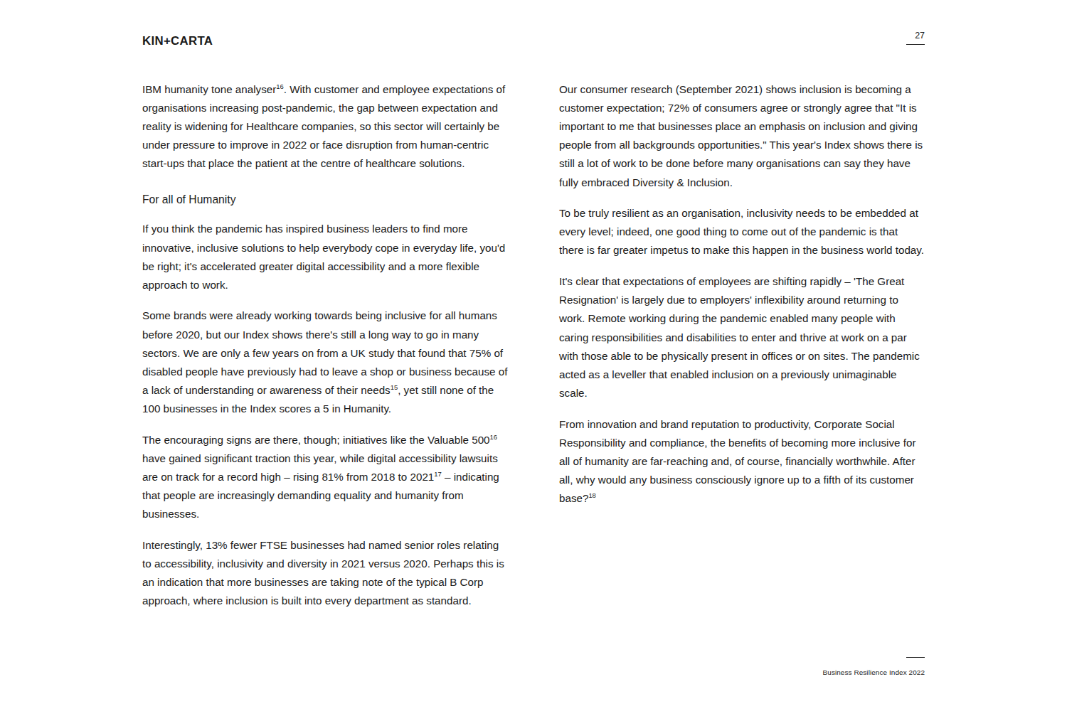KIN+CARTA
27
IBM humanity tone analyser16. With customer and employee expectations of organisations increasing post-pandemic, the gap between expectation and reality is widening for Healthcare companies, so this sector will certainly be under pressure to improve in 2022 or face disruption from human-centric start-ups that place the patient at the centre of healthcare solutions.
For all of Humanity
If you think the pandemic has inspired business leaders to find more innovative, inclusive solutions to help everybody cope in everyday life, you'd be right; it's accelerated greater digital accessibility and a more flexible approach to work.
Some brands were already working towards being inclusive for all humans before 2020, but our Index shows there's still a long way to go in many sectors. We are only a few years on from a UK study that found that 75% of disabled people have previously had to leave a shop or business because of a lack of understanding or awareness of their needs15, yet still none of the 100 businesses in the Index scores a 5 in Humanity.
The encouraging signs are there, though; initiatives like the Valuable 50016 have gained significant traction this year, while digital accessibility lawsuits are on track for a record high – rising 81% from 2018 to 202117 – indicating that people are increasingly demanding equality and humanity from businesses.
Interestingly, 13% fewer FTSE businesses had named senior roles relating to accessibility, inclusivity and diversity in 2021 versus 2020. Perhaps this is an indication that more businesses are taking note of the typical B Corp approach, where inclusion is built into every department as standard.
Our consumer research (September 2021) shows inclusion is becoming a customer expectation; 72% of consumers agree or strongly agree that "It is important to me that businesses place an emphasis on inclusion and giving people from all backgrounds opportunities." This year's Index shows there is still a lot of work to be done before many organisations can say they have fully embraced Diversity & Inclusion.
To be truly resilient as an organisation, inclusivity needs to be embedded at every level; indeed, one good thing to come out of the pandemic is that there is far greater impetus to make this happen in the business world today.
It's clear that expectations of employees are shifting rapidly – 'The Great Resignation' is largely due to employers' inflexibility around returning to work. Remote working during the pandemic enabled many people with caring responsibilities and disabilities to enter and thrive at work on a par with those able to be physically present in offices or on sites. The pandemic acted as a leveller that enabled inclusion on a previously unimaginable scale.
From innovation and brand reputation to productivity, Corporate Social Responsibility and compliance, the benefits of becoming more inclusive for all of humanity are far-reaching and, of course, financially worthwhile. After all, why would any business consciously ignore up to a fifth of its customer base?18
Business Resilience Index 2022